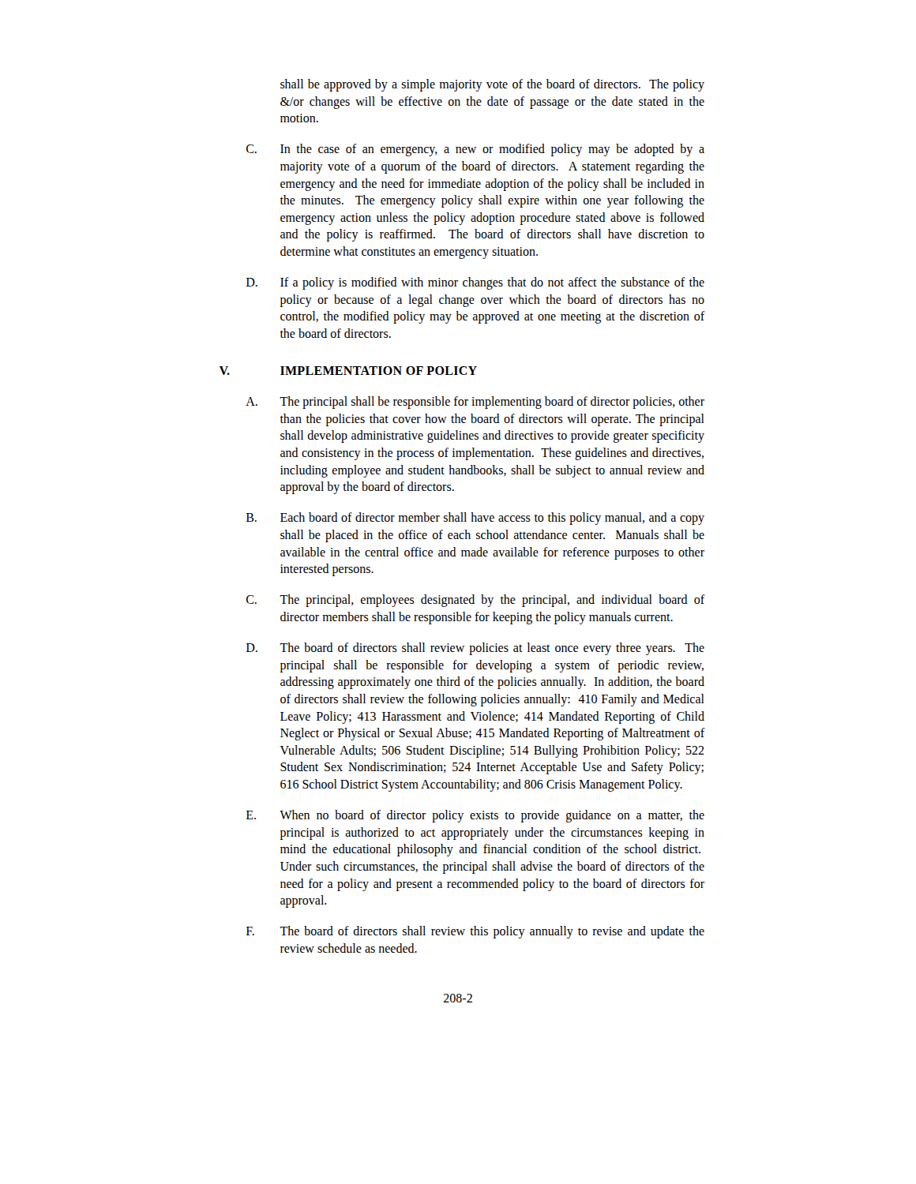shall be approved by a simple majority vote of the board of directors. The policy &/or changes will be effective on the date of passage or the date stated in the motion.
C.
In the case of an emergency, a new or modified policy may be adopted by a majority vote of a quorum of the board of directors. A statement regarding the emergency and the need for immediate adoption of the policy shall be included in the minutes. The emergency policy shall expire within one year following the emergency action unless the policy adoption procedure stated above is followed and the policy is reaffirmed. The board of directors shall have discretion to determine what constitutes an emergency situation.
D.
If a policy is modified with minor changes that do not affect the substance of the policy or because of a legal change over which the board of directors has no control, the modified policy may be approved at one meeting at the discretion of the board of directors.
V.
IMPLEMENTATION OF POLICY
A.
The principal shall be responsible for implementing board of director policies, other than the policies that cover how the board of directors will operate. The principal shall develop administrative guidelines and directives to provide greater specificity and consistency in the process of implementation. These guidelines and directives, including employee and student handbooks, shall be subject to annual review and approval by the board of directors.
B.
Each board of director member shall have access to this policy manual, and a copy shall be placed in the office of each school attendance center. Manuals shall be available in the central office and made available for reference purposes to other interested persons.
C.
The principal, employees designated by the principal, and individual board of director members shall be responsible for keeping the policy manuals current.
D.
The board of directors shall review policies at least once every three years. The principal shall be responsible for developing a system of periodic review, addressing approximately one third of the policies annually. In addition, the board of directors shall review the following policies annually: 410 Family and Medical Leave Policy; 413 Harassment and Violence; 414 Mandated Reporting of Child Neglect or Physical or Sexual Abuse; 415 Mandated Reporting of Maltreatment of Vulnerable Adults; 506 Student Discipline; 514 Bullying Prohibition Policy; 522 Student Sex Nondiscrimination; 524 Internet Acceptable Use and Safety Policy; 616 School District System Accountability; and 806 Crisis Management Policy.
E.
When no board of director policy exists to provide guidance on a matter, the principal is authorized to act appropriately under the circumstances keeping in mind the educational philosophy and financial condition of the school district. Under such circumstances, the principal shall advise the board of directors of the need for a policy and present a recommended policy to the board of directors for approval.
F.
The board of directors shall review this policy annually to revise and update the review schedule as needed.
208-2